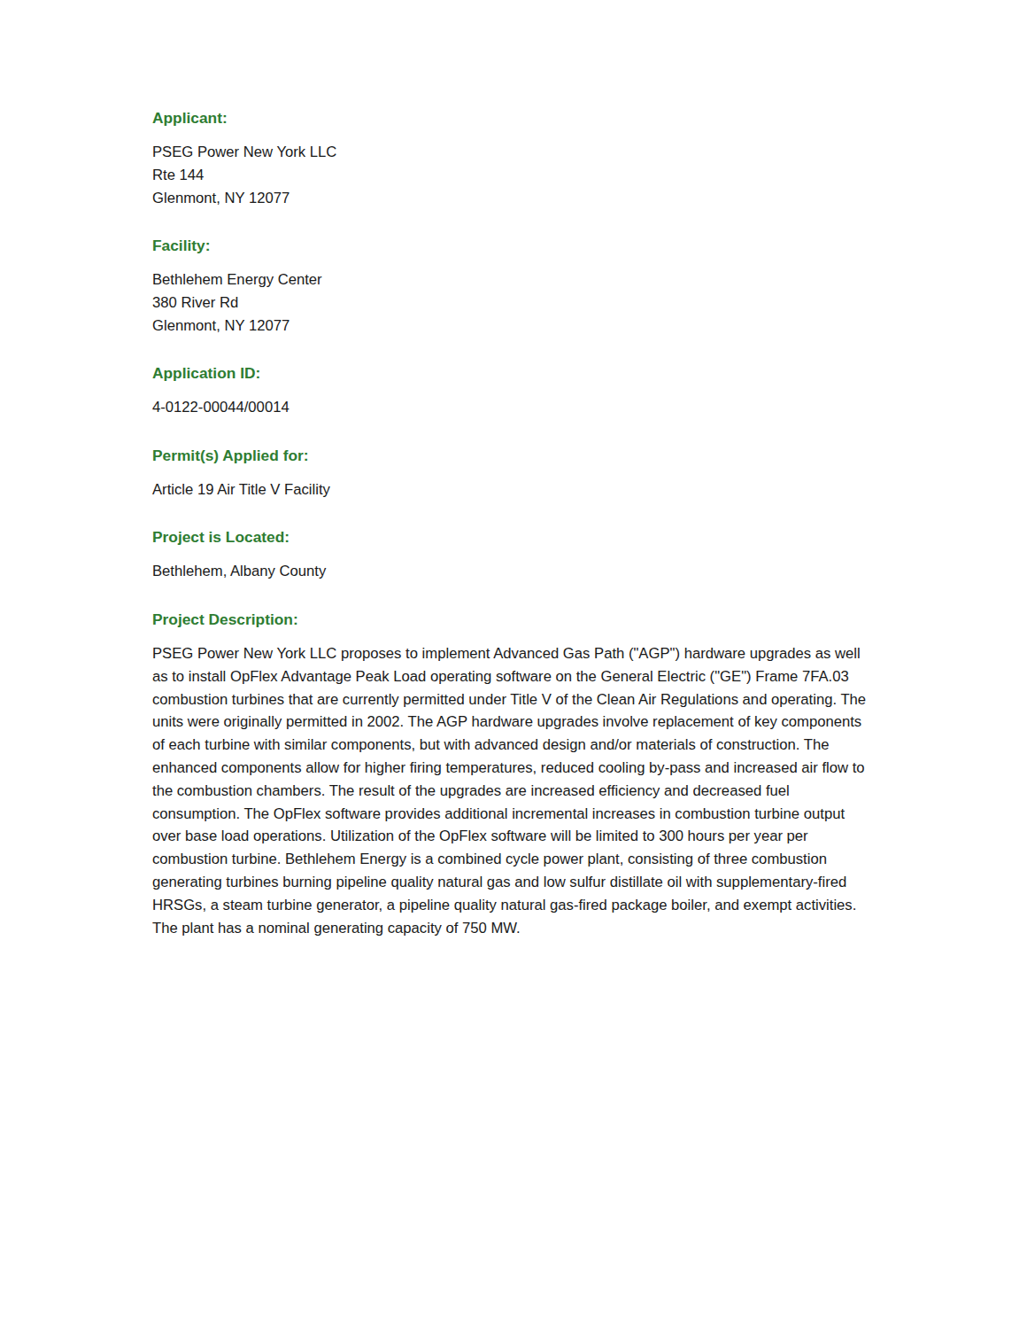Applicant:
PSEG Power New York LLC
Rte 144
Glenmont, NY 12077
Facility:
Bethlehem Energy Center
380 River Rd
Glenmont, NY 12077
Application ID:
4-0122-00044/00014
Permit(s) Applied for:
Article 19 Air Title V Facility
Project is Located:
Bethlehem, Albany County
Project Description:
PSEG Power New York LLC proposes to implement Advanced Gas Path ("AGP") hardware upgrades as well as to install OpFlex Advantage Peak Load operating software on the General Electric ("GE") Frame 7FA.03 combustion turbines that are currently permitted under Title V of the Clean Air Regulations and operating. The units were originally permitted in 2002. The AGP hardware upgrades involve replacement of key components of each turbine with similar components, but with advanced design and/or materials of construction. The enhanced components allow for higher firing temperatures, reduced cooling by-pass and increased air flow to the combustion chambers. The result of the upgrades are increased efficiency and decreased fuel consumption. The OpFlex software provides additional incremental increases in combustion turbine output over base load operations. Utilization of the OpFlex software will be limited to 300 hours per year per combustion turbine. Bethlehem Energy is a combined cycle power plant, consisting of three combustion generating turbines burning pipeline quality natural gas and low sulfur distillate oil with supplementary-fired HRSGs, a steam turbine generator, a pipeline quality natural gas-fired package boiler, and exempt activities. The plant has a nominal generating capacity of 750 MW.